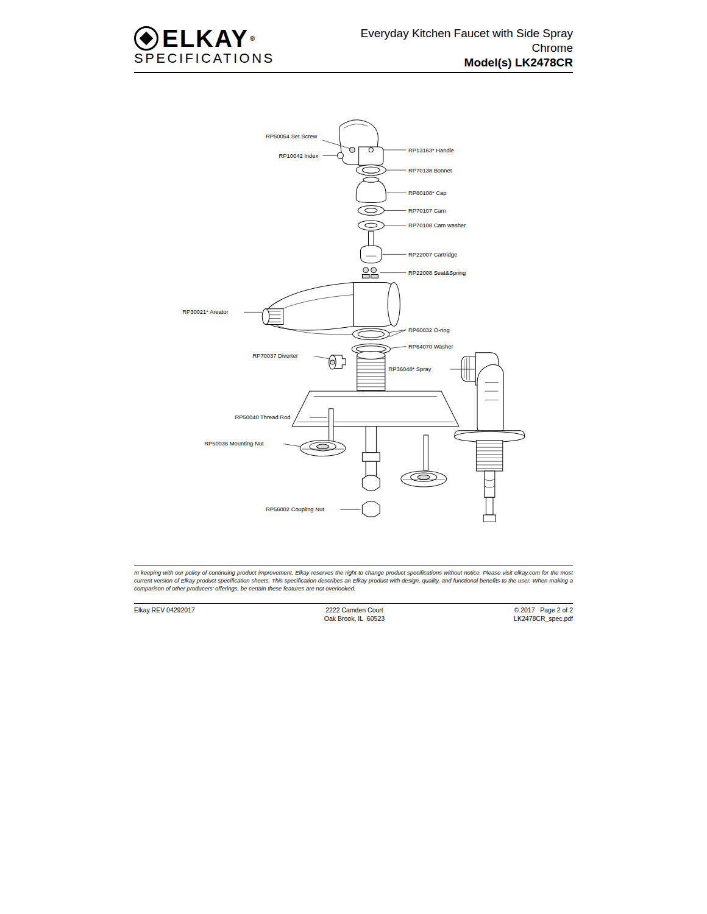ELKAY®
SPECIFICATIONS
Everyday Kitchen Faucet with Side Spray
Chrome
Model(s) LK2478CR
Exploded view of Elkay LK2478CR faucet showing replacement part numbers RP50054 Set Screw RP10042 Index RP13163* Handle RP70138 Bonnet RP80108* Cap RP70107 Cam RP70108 Cam washer RP22007 Cartridge RP22008 Seat&Spring RP30021* Areator RP60032 O-ring RP64070 Washer RP70037 Diverter RP50040 Thread Rod RP50036 Mounting Nut RP56002 Coupling Nut RP36048* Spray
In keeping with our policy of continuing product improvement, Elkay reserves the right to change product specifications without notice. Please visit elkay.com for the most current version of Elkay product specification sheets. This specification describes an Elkay product with design, quality, and functional benefits to the user. When making a comparison of other producers’ offerings, be certain these features are not overlooked.
Elkay REV 04292017
2222 Camden Court
Oak Brook, IL 60523
© 2017 Page 2 of 2
LK2478CR_spec.pdf